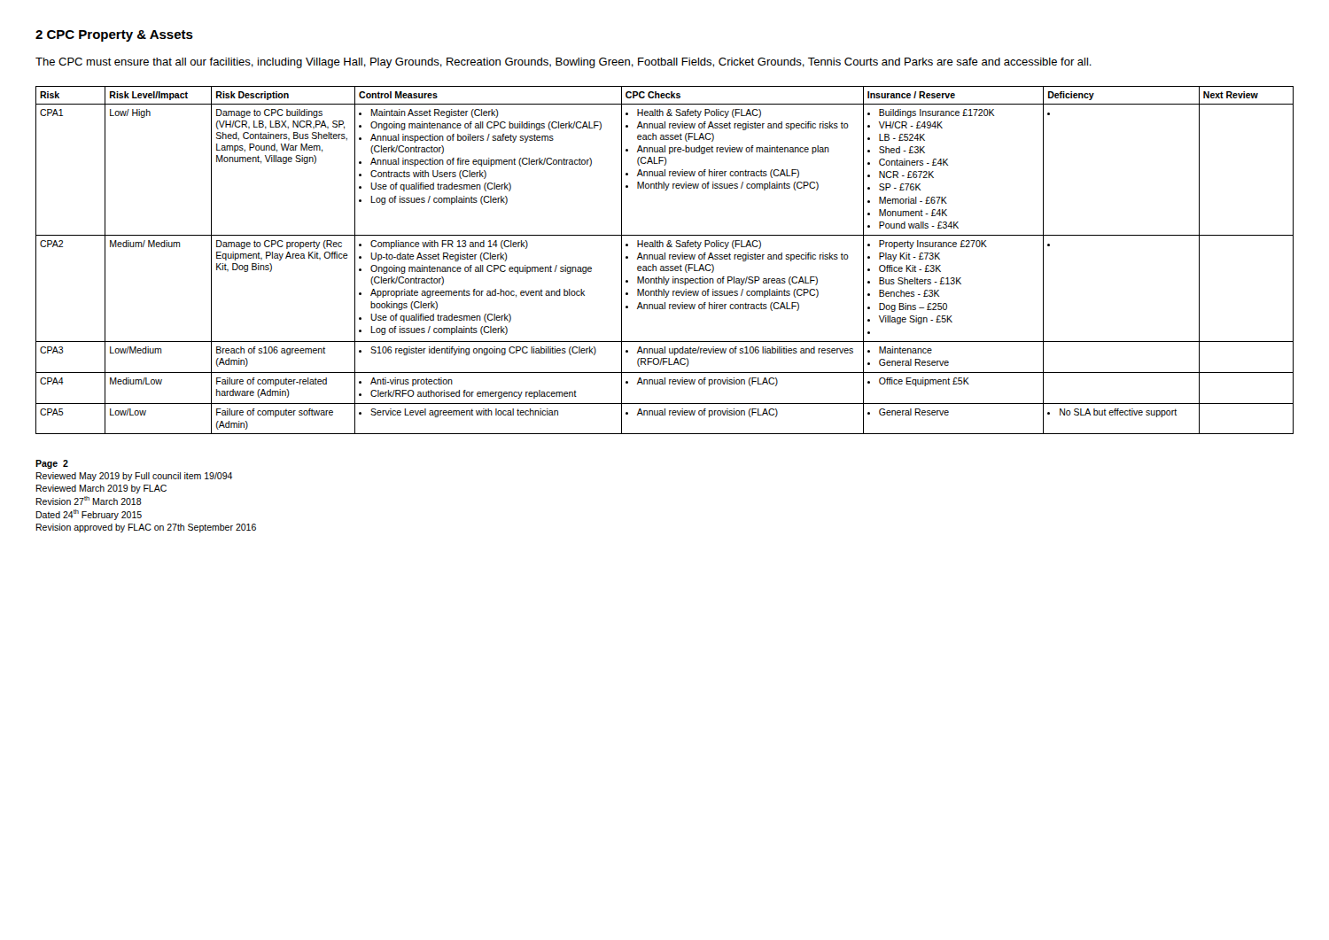2 CPC Property & Assets
The CPC must ensure that all our facilities, including Village Hall, Play Grounds, Recreation Grounds, Bowling Green, Football Fields, Cricket Grounds, Tennis Courts and Parks are safe and accessible for all.
| Risk | Risk Level/Impact | Risk Description | Control Measures | CPC Checks | Insurance / Reserve | Deficiency | Next Review |
| --- | --- | --- | --- | --- | --- | --- | --- |
| CPA1 | Low/ High | Damage to CPC buildings (VH/CR, LB, LBX, NCR,PA, SP, Shed, Containers, Bus Shelters, Lamps, Pound, War Mem, Monument, Village Sign) | Maintain Asset Register (Clerk) Ongoing maintenance of all CPC buildings (Clerk/CALF) Annual inspection of boilers / safety systems (Clerk/Contractor) Annual inspection of fire equipment (Clerk/Contractor) Contracts with Users (Clerk) Use of qualified tradesmen (Clerk) Log of issues / complaints (Clerk) | Health & Safety Policy (FLAC) Annual review of Asset register and specific risks to each asset (FLAC) Annual pre-budget review of maintenance plan (CALF) Annual review of hirer contracts (CALF) Monthly review of issues / complaints (CPC) | Buildings Insurance £1720K VH/CR - £494K LB - £524K Shed - £3K Containers - £4K NCR - £672K SP - £76K Memorial - £67K Monument - £4K Pound walls - £34K | | |
| CPA2 | Medium/ Medium | Damage to CPC property (Rec Equipment, Play Area Kit, Office Kit, Dog Bins) | Compliance with FR 13 and 14 (Clerk) Up-to-date Asset Register (Clerk) Ongoing maintenance of all CPC equipment / signage (Clerk/Contractor) Appropriate agreements for ad-hoc, event and block bookings (Clerk) Use of qualified tradesmen (Clerk) Log of issues / complaints (Clerk) | Health & Safety Policy (FLAC) Annual review of Asset register and specific risks to each asset (FLAC) Monthly inspection of Play/SP areas (CALF) Monthly review of issues / complaints (CPC) Annual review of hirer contracts (CALF) | Property Insurance £270K Play Kit - £73K Office Kit - £3K Bus Shelters - £13K Benches - £3K Dog Bins – £250 Village Sign - £5K | | |
| CPA3 | Low/Medium | Breach of s106 agreement (Admin) | S106 register identifying ongoing CPC liabilities (Clerk) | Annual update/review of s106 liabilities and reserves (RFO/FLAC) | Maintenance General Reserve | | |
| CPA4 | Medium/Low | Failure of computer-related hardware (Admin) | Anti-virus protection Clerk/RFO authorised for emergency replacement | Annual review of provision (FLAC) | Office Equipment £5K | | |
| CPA5 | Low/Low | Failure of computer software (Admin) | Service Level agreement with local technician | Annual review of provision (FLAC) | General Reserve | No SLA but effective support | |
Page 2
Reviewed May 2019 by Full council item 19/094
Reviewed March 2019 by FLAC
Revision 27th March 2018
Dated 24th February 2015
Revision approved by FLAC on 27th September 2016